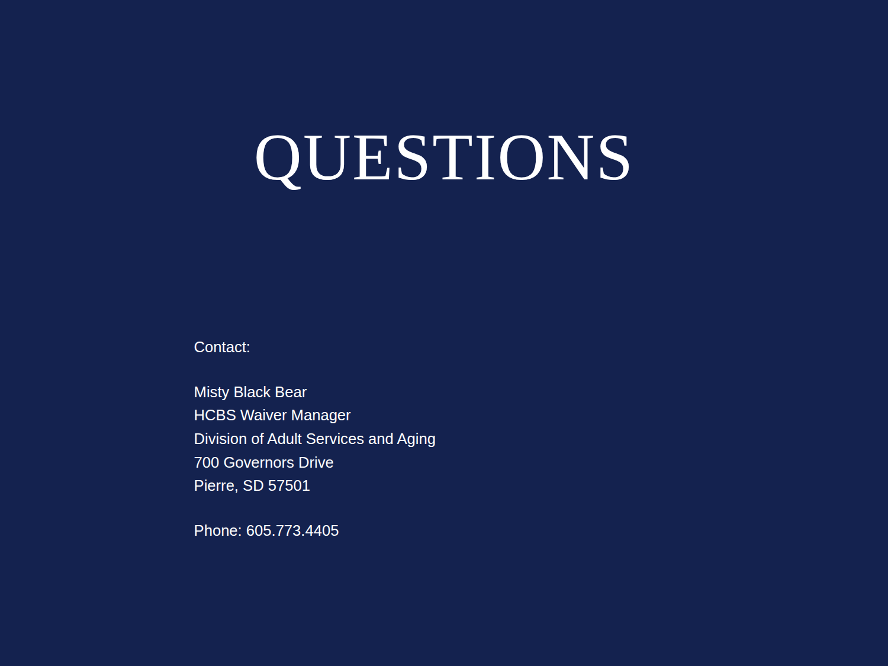QUESTIONS
Contact:
Misty Black Bear
HCBS Waiver Manager
Division of Adult Services and Aging
700 Governors Drive
Pierre, SD 57501
Phone: 605.773.4405